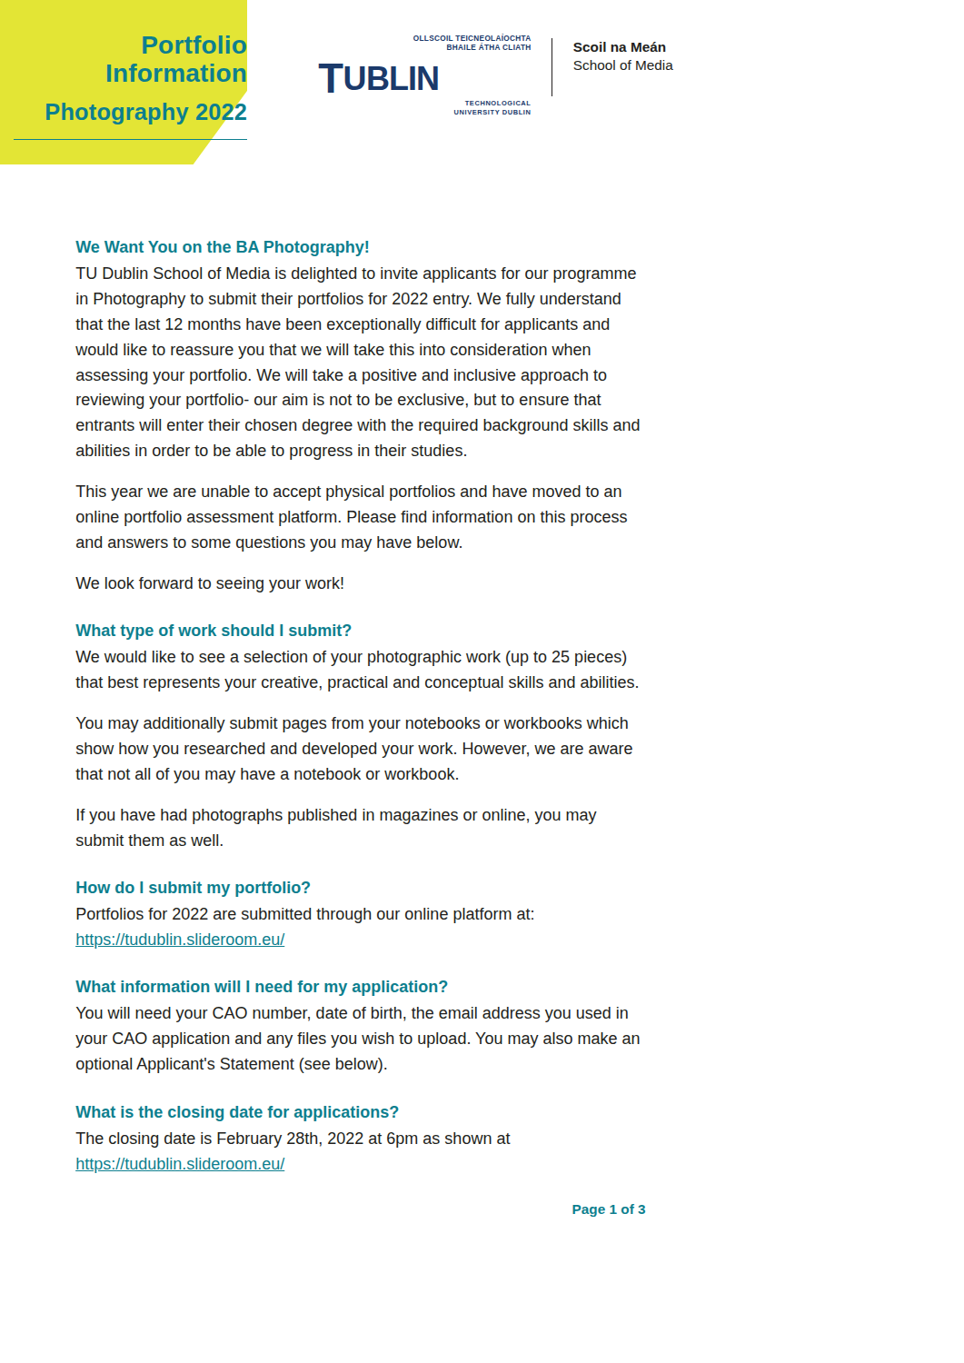Portfolio
Information
Photography 2022
OLLSCOIL TEICNEOLAÍOCHTA
BHAILE ÁTHA CLIATH
TUBLIN
TECHNOLOGICAL
UNIVERSITY DUBLIN
Scoil na Meán
School of Media
We Want You on the BA Photography!
TU Dublin School of Media is delighted to invite applicants for our programme in Photography to submit their portfolios for 2022 entry. We fully understand that the last 12 months have been exceptionally difficult for applicants and would like to reassure you that we will take this into consideration when assessing your portfolio. We will take a positive and inclusive approach to reviewing your portfolio- our aim is not to be exclusive, but to ensure that entrants will enter their chosen degree with the required background skills and abilities in order to be able to progress in their studies.
This year we are unable to accept physical portfolios and have moved to an online portfolio assessment platform. Please find information on this process and answers to some questions you may have below.
We look forward to seeing your work!
What type of work should I submit?
We would like to see a selection of your photographic work (up to 25 pieces) that best represents your creative, practical and conceptual skills and abilities.
You may additionally submit pages from your notebooks or workbooks which show how you researched and developed your work. However, we are aware that not all of you may have a notebook or workbook.
If you have had photographs published in magazines or online, you may submit them as well.
How do I submit my portfolio?
Portfolios for 2022 are submitted through our online platform at: https://tudublin.slideroom.eu/
What information will I need for my application?
You will need your CAO number, date of birth, the email address you used in your CAO application and any files you wish to upload. You may also make an optional Applicant's Statement (see below).
What is the closing date for applications?
The closing date is February 28th, 2022 at 6pm as shown at https://tudublin.slideroom.eu/
Page 1 of 3